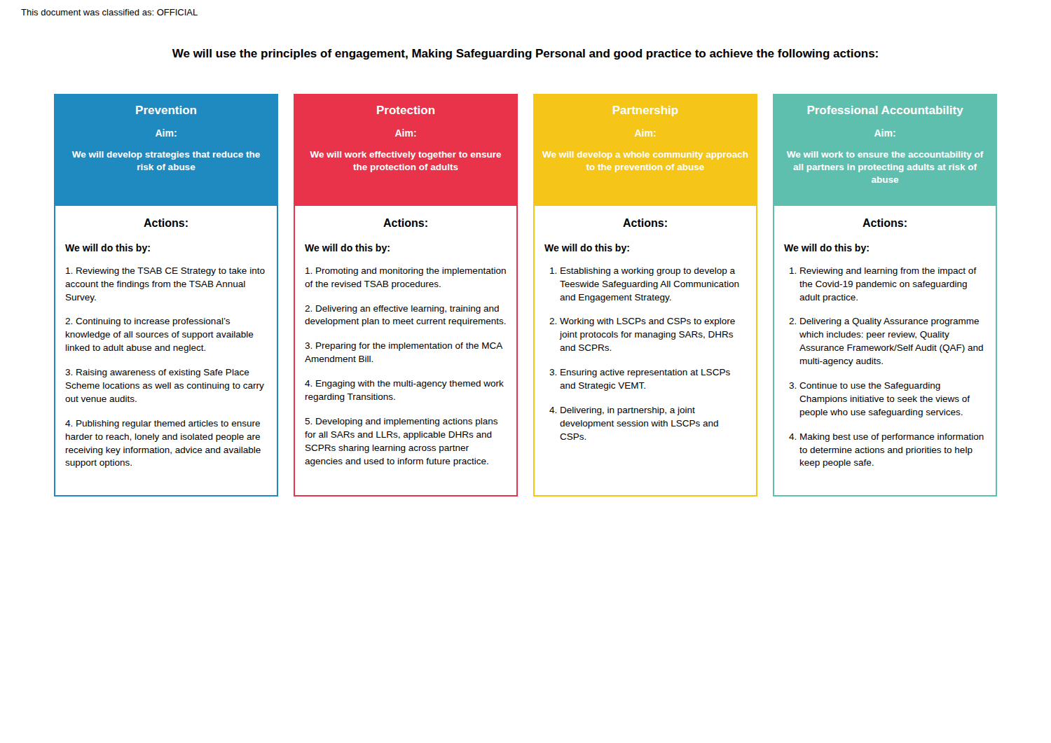This document was classified as: OFFICIAL
We will use the principles of engagement, Making Safeguarding Personal and good practice to achieve the following actions:
Prevention
Aim:
We will develop strategies that reduce the risk of abuse
Actions:
We will do this by:
1. Reviewing the TSAB CE Strategy to take into account the findings from the TSAB Annual Survey.
2. Continuing to increase professional’s knowledge of all sources of support available linked to adult abuse and neglect.
3. Raising awareness of existing Safe Place Scheme locations as well as continuing to carry out venue audits.
4. Publishing regular themed articles to ensure harder to reach, lonely and isolated people are receiving key information, advice and available support options.
Protection
Aim:
We will work effectively together to ensure the protection of adults
Actions:
We will do this by:
1. Promoting and monitoring the implementation of the revised TSAB procedures.
2. Delivering an effective learning, training and development plan to meet current requirements.
3. Preparing for the implementation of the MCA Amendment Bill.
4. Engaging with the multi-agency themed work regarding Transitions.
5. Developing and implementing actions plans for all SARs and LLRs, applicable DHRs and SCPRs sharing learning across partner agencies and used to inform future practice.
Partnership
Aim:
We will develop a whole community approach to the prevention of abuse
Actions:
We will do this by:
Establishing a working group to develop a Teeswide Safeguarding All Communication and Engagement Strategy.
Working with LSCPs and CSPs to explore joint protocols for managing SARs, DHRs and SCPRs.
Ensuring active representation at LSCPs and Strategic VEMT.
Delivering, in partnership, a joint development session with LSCPs and CSPs.
Professional Accountability
Aim:
We will work to ensure the accountability of all partners in protecting adults at risk of abuse
Actions:
We will do this by:
Reviewing and learning from the impact of the Covid-19 pandemic on safeguarding adult practice.
Delivering a Quality Assurance programme which includes: peer review, Quality Assurance Framework/Self Audit (QAF) and multi-agency audits.
Continue to use the Safeguarding Champions initiative to seek the views of people who use safeguarding services.
Making best use of performance information to determine actions and priorities to help keep people safe.